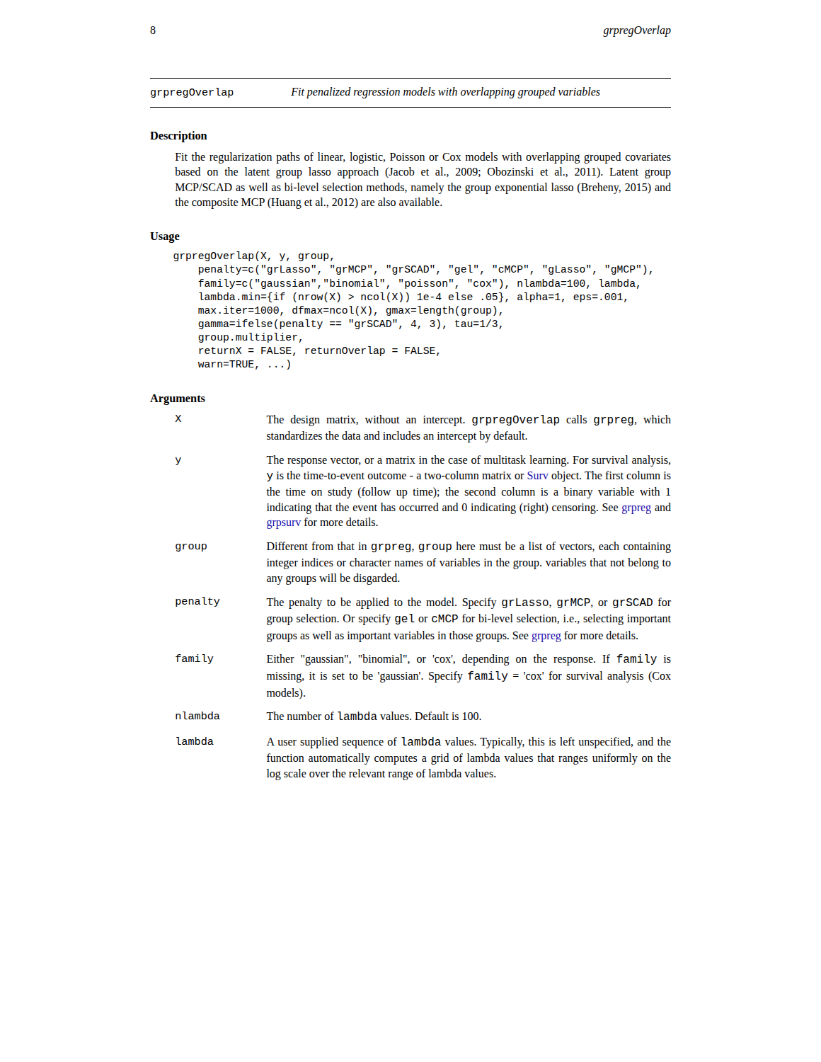8 grpregOverlap
grpregOverlap
Fit penalized regression models with overlapping grouped variables
Description
Fit the regularization paths of linear, logistic, Poisson or Cox models with overlapping grouped covariates based on the latent group lasso approach (Jacob et al., 2009; Obozinski et al., 2011). Latent group MCP/SCAD as well as bi-level selection methods, namely the group exponential lasso (Breheny, 2015) and the composite MCP (Huang et al., 2012) are also available.
Usage
grpregOverlap(X, y, group,
    penalty=c("grLasso", "grMCP", "grSCAD", "gel", "cMCP", "gLasso", "gMCP"),
    family=c("gaussian","binomial", "poisson", "cox"), nlambda=100, lambda,
    lambda.min={if (nrow(X) > ncol(X)) 1e-4 else .05}, alpha=1, eps=.001,
    max.iter=1000, dfmax=ncol(X), gmax=length(group),
    gamma=ifelse(penalty == "grSCAD", 4, 3), tau=1/3,
    group.multiplier,
    returnX = FALSE, returnOverlap = FALSE,
    warn=TRUE, ...)
Arguments
X
The design matrix, without an intercept. grpregOverlap calls grpreg, which standardizes the data and includes an intercept by default.
y
The response vector, or a matrix in the case of multitask learning. For survival analysis, y is the time-to-event outcome - a two-column matrix or Surv object. The first column is the time on study (follow up time); the second column is a binary variable with 1 indicating that the event has occurred and 0 indicating (right) censoring. See grpreg and grpsurv for more details.
group
Different from that in grpreg, group here must be a list of vectors, each containing integer indices or character names of variables in the group. variables that not belong to any groups will be disgarded.
penalty
The penalty to be applied to the model. Specify grLasso, grMCP, or grSCAD for group selection. Or specify gel or cMCP for bi-level selection, i.e., selecting important groups as well as important variables in those groups. See grpreg for more details.
family
Either "gaussian", "binomial", or 'cox', depending on the response. If family is missing, it is set to be 'gaussian'. Specify family = 'cox' for survival analysis (Cox models).
nlambda
The number of lambda values. Default is 100.
lambda
A user supplied sequence of lambda values. Typically, this is left unspecified, and the function automatically computes a grid of lambda values that ranges uniformly on the log scale over the relevant range of lambda values.